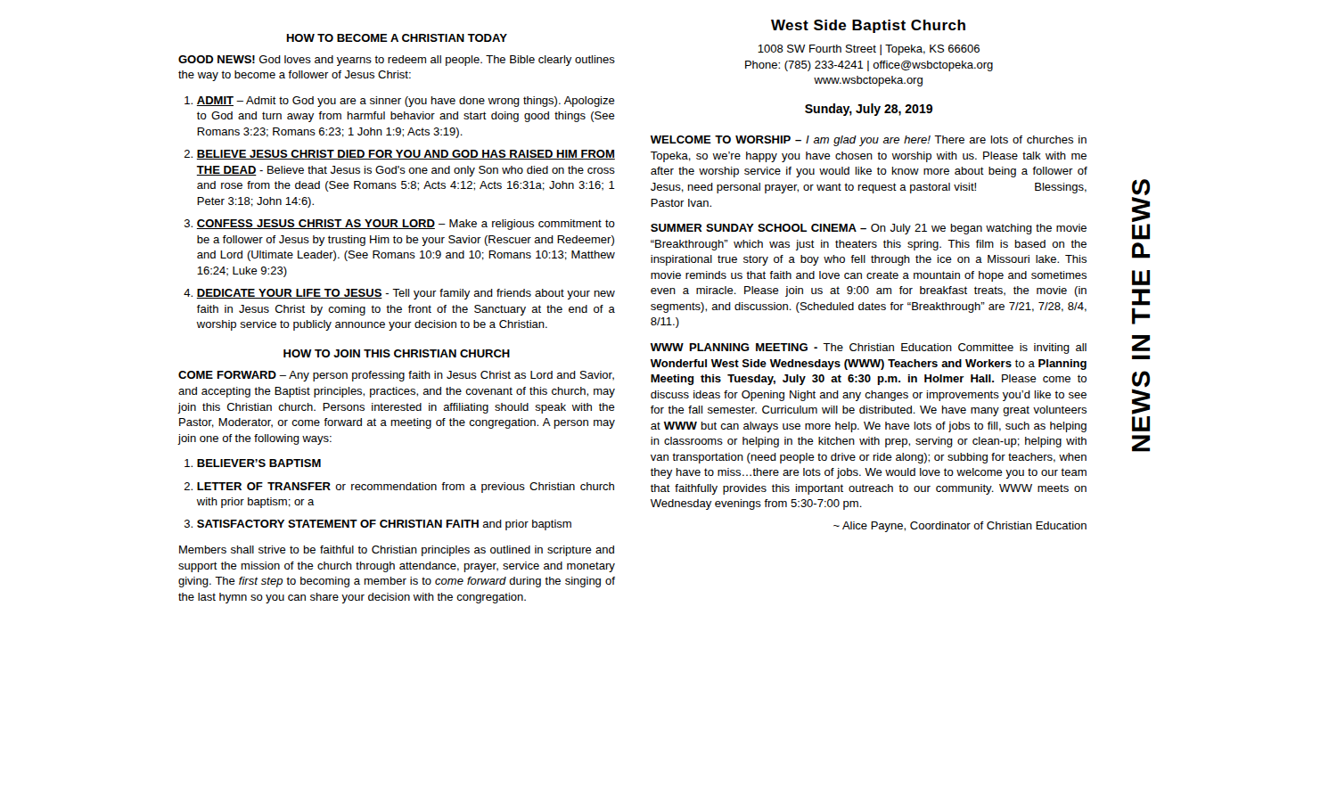How to Become a Christian Today
GOOD NEWS! God loves and yearns to redeem all people. The Bible clearly outlines the way to become a follower of Jesus Christ:
ADMIT – Admit to God you are a sinner (you have done wrong things). Apologize to God and turn away from harmful behavior and start doing good things (See Romans 3:23; Romans 6:23; 1 John 1:9; Acts 3:19).
BELIEVE JESUS CHRIST DIED FOR YOU AND GOD HAS RAISED HIM FROM THE DEAD - Believe that Jesus is God's one and only Son who died on the cross and rose from the dead (See Romans 5:8; Acts 4:12; Acts 16:31a; John 3:16; 1 Peter 3:18; John 14:6).
CONFESS JESUS CHRIST AS YOUR LORD – Make a religious commitment to be a follower of Jesus by trusting Him to be your Savior (Rescuer and Redeemer) and Lord (Ultimate Leader). (See Romans 10:9 and 10; Romans 10:13; Matthew 16:24; Luke 9:23)
DEDICATE YOUR LIFE TO JESUS - Tell your family and friends about your new faith in Jesus Christ by coming to the front of the Sanctuary at the end of a worship service to publicly announce your decision to be a Christian.
How to Join This Christian Church
COME FORWARD – Any person professing faith in Jesus Christ as Lord and Savior, and accepting the Baptist principles, practices, and the covenant of this church, may join this Christian church. Persons interested in affiliating should speak with the Pastor, Moderator, or come forward at a meeting of the congregation. A person may join one of the following ways:
BELIEVER’S BAPTISM
LETTER OF TRANSFER or recommendation from a previous Christian church with prior baptism; or a
SATISFACTORY STATEMENT OF CHRISTIAN FAITH and prior baptism
Members shall strive to be faithful to Christian principles as outlined in scripture and support the mission of the church through attendance, prayer, service and monetary giving. The first step to becoming a member is to come forward during the singing of the last hymn so you can share your decision with the congregation.
West Side Baptist Church
1008 SW Fourth Street | Topeka, KS 66606
Phone: (785) 233-4241 | office@wsbctopeka.org
www.wsbctopeka.org
Sunday, July 28, 2019
WELCOME TO WORSHIP – I am glad you are here! There are lots of churches in Topeka, so we’re happy you have chosen to worship with us. Please talk with me after the worship service if you would like to know more about being a follower of Jesus, need personal prayer, or want to request a pastoral visit! Blessings, Pastor Ivan.
SUMMER SUNDAY SCHOOL CINEMA – On July 21 we began watching the movie “Breakthrough” which was just in theaters this spring. This film is based on the inspirational true story of a boy who fell through the ice on a Missouri lake. This movie reminds us that faith and love can create a mountain of hope and sometimes even a miracle. Please join us at 9:00 am for breakfast treats, the movie (in segments), and discussion. (Scheduled dates for “Breakthrough” are 7/21, 7/28, 8/4, 8/11.)
WWW PLANNING MEETING - The Christian Education Committee is inviting all Wonderful West Side Wednesdays (WWW) Teachers and Workers to a Planning Meeting this Tuesday, July 30 at 6:30 p.m. in Holmer Hall. Please come to discuss ideas for Opening Night and any changes or improvements you’d like to see for the fall semester. Curriculum will be distributed. We have many great volunteers at WWW but can always use more help. We have lots of jobs to fill, such as helping in classrooms or helping in the kitchen with prep, serving or clean-up; helping with van transportation (need people to drive or ride along); or subbing for teachers, when they have to miss…there are lots of jobs. We would love to welcome you to our team that faithfully provides this important outreach to our community. WWW meets on Wednesday evenings from 5:30-7:00 pm.
~ Alice Payne, Coordinator of Christian Education
NEWS IN THE PEWS